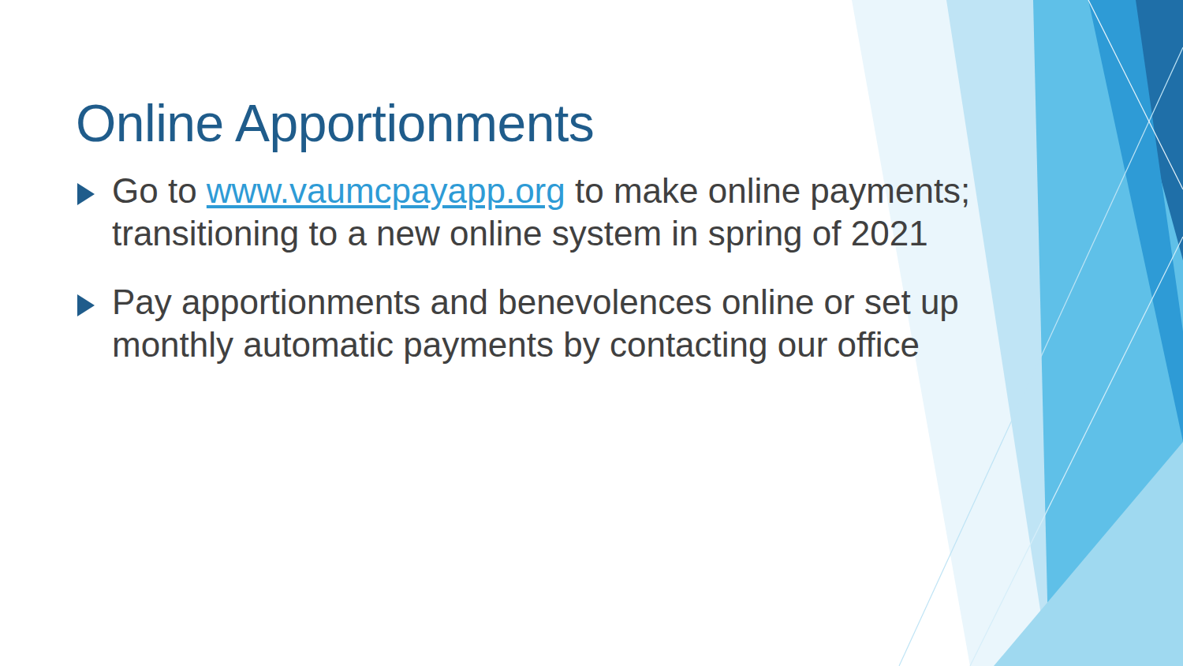Online Apportionments
Go to www.vaumcpayapp.org to make online payments; transitioning to a new online system in spring of 2021
Pay apportionments and benevolences online or set up monthly automatic payments by contacting our office